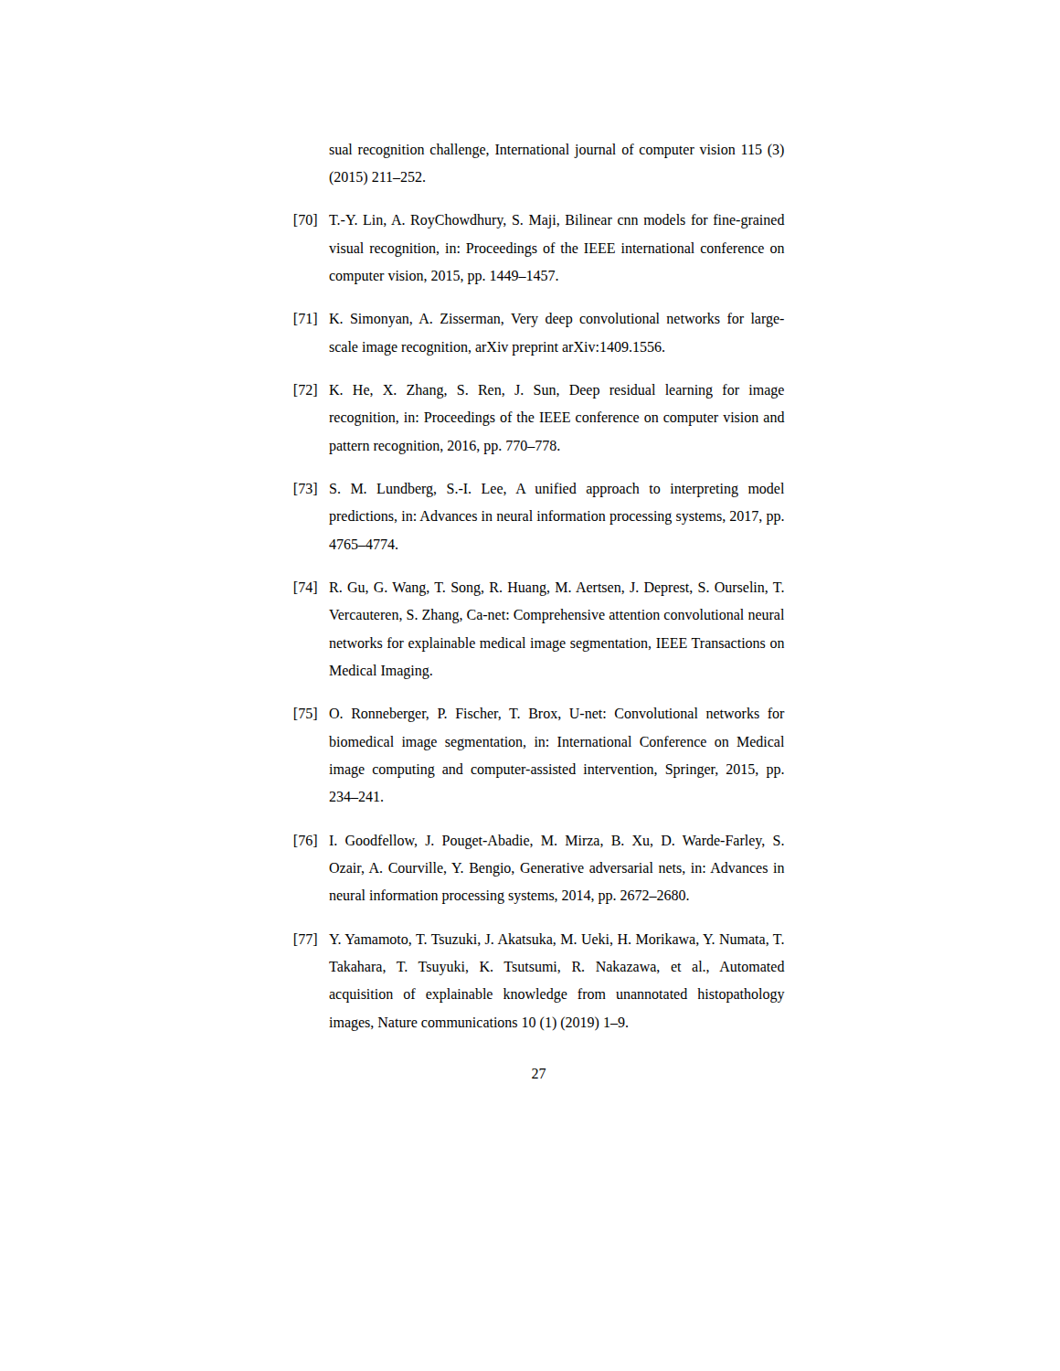sual recognition challenge, International journal of computer vision 115 (3) (2015) 211–252.
[70] T.-Y. Lin, A. RoyChowdhury, S. Maji, Bilinear cnn models for fine-grained visual recognition, in: Proceedings of the IEEE international conference on computer vision, 2015, pp. 1449–1457.
[71] K. Simonyan, A. Zisserman, Very deep convolutional networks for large-scale image recognition, arXiv preprint arXiv:1409.1556.
[72] K. He, X. Zhang, S. Ren, J. Sun, Deep residual learning for image recognition, in: Proceedings of the IEEE conference on computer vision and pattern recognition, 2016, pp. 770–778.
[73] S. M. Lundberg, S.-I. Lee, A unified approach to interpreting model predictions, in: Advances in neural information processing systems, 2017, pp. 4765–4774.
[74] R. Gu, G. Wang, T. Song, R. Huang, M. Aertsen, J. Deprest, S. Ourselin, T. Vercauteren, S. Zhang, Ca-net: Comprehensive attention convolutional neural networks for explainable medical image segmentation, IEEE Transactions on Medical Imaging.
[75] O. Ronneberger, P. Fischer, T. Brox, U-net: Convolutional networks for biomedical image segmentation, in: International Conference on Medical image computing and computer-assisted intervention, Springer, 2015, pp. 234–241.
[76] I. Goodfellow, J. Pouget-Abadie, M. Mirza, B. Xu, D. Warde-Farley, S. Ozair, A. Courville, Y. Bengio, Generative adversarial nets, in: Advances in neural information processing systems, 2014, pp. 2672–2680.
[77] Y. Yamamoto, T. Tsuzuki, J. Akatsuka, M. Ueki, H. Morikawa, Y. Numata, T. Takahara, T. Tsuyuki, K. Tsutsumi, R. Nakazawa, et al., Automated acquisition of explainable knowledge from unannotated histopathology images, Nature communications 10 (1) (2019) 1–9.
27